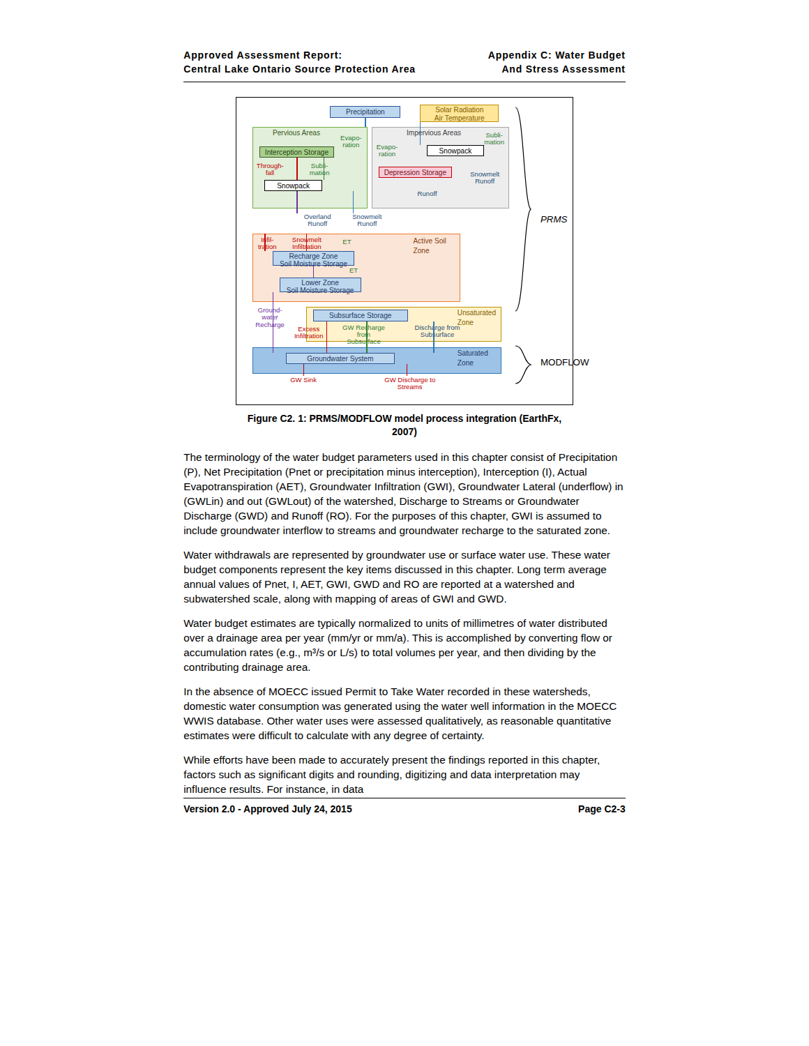Approved Assessment Report:
Central Lake Ontario Source Protection Area
Appendix C: Water Budget
And Stress Assessment
Precipitation
Solar Radiation
Air Temperature
Pervious Areas
Impervious Areas
Interception Storage
Snowpack
Evapo-
ration
Through-
fall
Subli-
mation
Snowpack
Depression Storage
Evapo-
ration
Subli-
mation
Snowmelt
Runoff
Runoff
Overland
Runoff
Snowmelt
Runoff
Active Soil
Zone
Infil-
tration
Snowmelt
Infiltration
ET
ET
Recharge Zone
Soil Moisture Storage
Lower Zone
Soil Moisture Storage
Unsaturated
Zone
Subsurface Storage
Ground-
water
Recharge
Excess
Infiltration
GW Recharge
from Subsurface
Discharge from
Subsurface
Saturated
Zone
Groundwater System
GW Sink
GW Discharge to Streams
PRMS
MODFLOW
Figure C2. 1: PRMS/MODFLOW model process integration (EarthFx, 2007)
The terminology of the water budget parameters used in this chapter consist of Precipitation (P), Net Precipitation (Pnet or precipitation minus interception), Interception (I), Actual Evapotranspiration (AET), Groundwater Infiltration (GWI), Groundwater Lateral (underflow) in (GWLin) and out (GWLout) of the watershed, Discharge to Streams or Groundwater Discharge (GWD) and Runoff (RO). For the purposes of this chapter, GWI is assumed to include groundwater interflow to streams and groundwater recharge to the saturated zone.
Water withdrawals are represented by groundwater use or surface water use. These water budget components represent the key items discussed in this chapter. Long term average annual values of Pnet, I, AET, GWI, GWD and RO are reported at a watershed and subwatershed scale, along with mapping of areas of GWI and GWD.
Water budget estimates are typically normalized to units of millimetres of water distributed over a drainage area per year (mm/yr or mm/a). This is accomplished by converting flow or accumulation rates (e.g., m³/s or L/s) to total volumes per year, and then dividing by the contributing drainage area.
In the absence of MOECC issued Permit to Take Water recorded in these watersheds, domestic water consumption was generated using the water well information in the MOECC WWIS database. Other water uses were assessed qualitatively, as reasonable quantitative estimates were difficult to calculate with any degree of certainty.
While efforts have been made to accurately present the findings reported in this chapter, factors such as significant digits and rounding, digitizing and data interpretation may influence results. For instance, in data
Version 2.0 - Approved July 24, 2015
Page C2-3